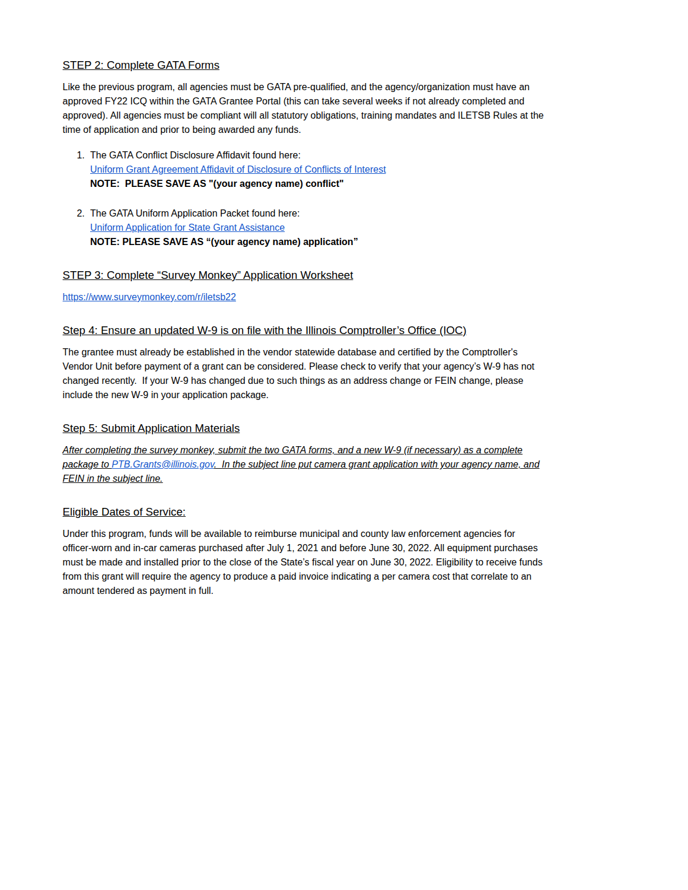STEP 2: Complete GATA Forms
Like the previous program, all agencies must be GATA pre-qualified, and the agency/organization must have an approved FY22 ICQ within the GATA Grantee Portal (this can take several weeks if not already completed and approved). All agencies must be compliant will all statutory obligations, training mandates and ILETSB Rules at the time of application and prior to being awarded any funds.
The GATA Conflict Disclosure Affidavit found here:
Uniform Grant Agreement Affidavit of Disclosure of Conflicts of Interest
NOTE: PLEASE SAVE AS "(your agency name) conflict"
The GATA Uniform Application Packet found here:
Uniform Application for State Grant Assistance
NOTE: PLEASE SAVE AS “(your agency name) application”
STEP 3: Complete “Survey Monkey” Application Worksheet
https://www.surveymonkey.com/r/iletsb22
Step 4: Ensure an updated W-9 is on file with the Illinois Comptroller’s Office (IOC)
The grantee must already be established in the vendor statewide database and certified by the Comptroller's Vendor Unit before payment of a grant can be considered. Please check to verify that your agency’s W-9 has not changed recently. If your W-9 has changed due to such things as an address change or FEIN change, please include the new W-9 in your application package.
Step 5: Submit Application Materials
After completing the survey monkey, submit the two GATA forms, and a new W-9 (if necessary) as a complete package to PTB.Grants@illinois.gov. In the subject line put camera grant application with your agency name, and FEIN in the subject line.
Eligible Dates of Service:
Under this program, funds will be available to reimburse municipal and county law enforcement agencies for officer-worn and in-car cameras purchased after July 1, 2021 and before June 30, 2022. All equipment purchases must be made and installed prior to the close of the State’s fiscal year on June 30, 2022. Eligibility to receive funds from this grant will require the agency to produce a paid invoice indicating a per camera cost that correlate to an amount tendered as payment in full.